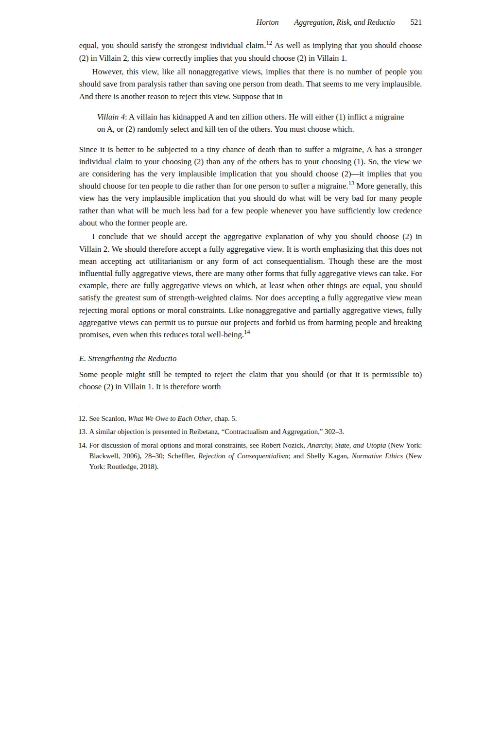Horton Aggregation, Risk, and Reductio 521
equal, you should satisfy the strongest individual claim.12 As well as implying that you should choose (2) in Villain 2, this view correctly implies that you should choose (2) in Villain 1.
However, this view, like all nonaggregative views, implies that there is no number of people you should save from paralysis rather than saving one person from death. That seems to me very implausible. And there is another reason to reject this view. Suppose that in
Villain 4: A villain has kidnapped A and ten zillion others. He will either (1) inflict a migraine on A, or (2) randomly select and kill ten of the others. You must choose which.
Since it is better to be subjected to a tiny chance of death than to suffer a migraine, A has a stronger individual claim to your choosing (2) than any of the others has to your choosing (1). So, the view we are considering has the very implausible implication that you should choose (2)—it implies that you should choose for ten people to die rather than for one person to suffer a migraine.13 More generally, this view has the very implausible implication that you should do what will be very bad for many people rather than what will be much less bad for a few people whenever you have sufficiently low credence about who the former people are.
I conclude that we should accept the aggregative explanation of why you should choose (2) in Villain 2. We should therefore accept a fully aggregative view. It is worth emphasizing that this does not mean accepting act utilitarianism or any form of act consequentialism. Though these are the most influential fully aggregative views, there are many other forms that fully aggregative views can take. For example, there are fully aggregative views on which, at least when other things are equal, you should satisfy the greatest sum of strength-weighted claims. Nor does accepting a fully aggregative view mean rejecting moral options or moral constraints. Like nonaggregative and partially aggregative views, fully aggregative views can permit us to pursue our projects and forbid us from harming people and breaking promises, even when this reduces total well-being.14
E. Strengthening the Reductio
Some people might still be tempted to reject the claim that you should (or that it is permissible to) choose (2) in Villain 1. It is therefore worth
See Scanlon, What We Owe to Each Other, chap. 5.
A similar objection is presented in Reibetanz, “Contractualism and Aggregation,” 302–3.
For discussion of moral options and moral constraints, see Robert Nozick, Anarchy, State, and Utopia (New York: Blackwell, 2006), 28–30; Scheffler, Rejection of Consequentialism; and Shelly Kagan, Normative Ethics (New York: Routledge, 2018).